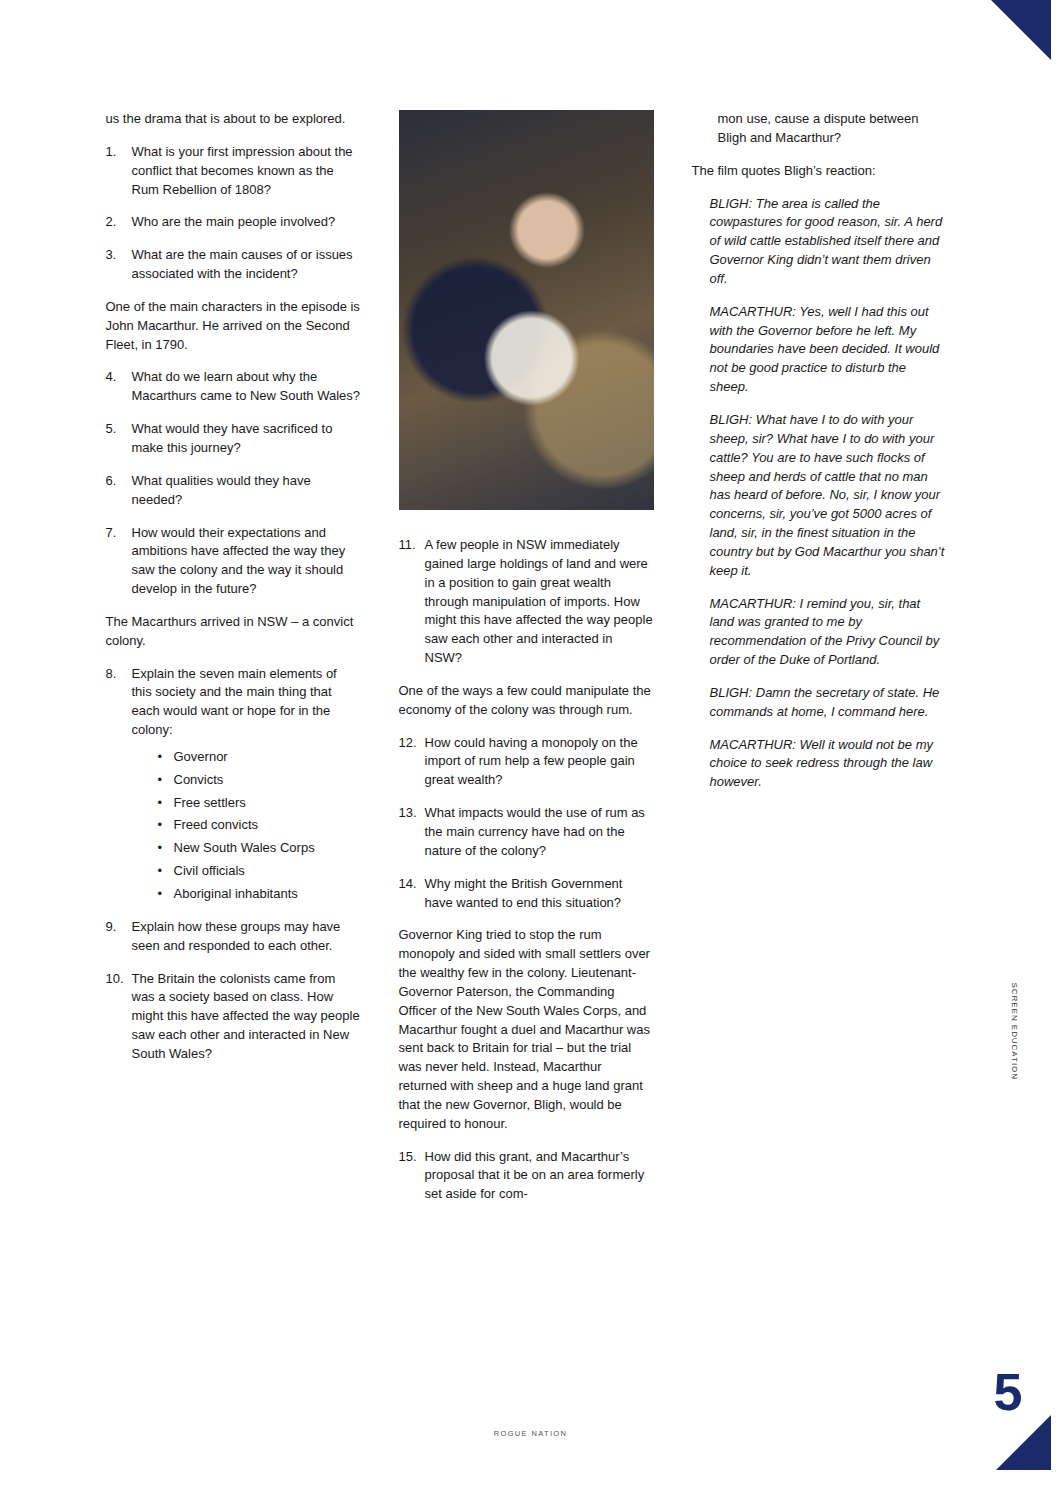us the drama that is about to be explored.
What is your first impression about the conflict that becomes known as the Rum Rebellion of 1808?
Who are the main people involved?
What are the main causes of or issues associated with the incident?
One of the main characters in the episode is John Macarthur. He arrived on the Second Fleet, in 1790.
What do we learn about why the Macarthurs came to New South Wales?
What would they have sacrificed to make this journey?
What qualities would they have needed?
How would their expectations and ambitions have affected the way they saw the colony and the way it should develop in the future?
The Macarthurs arrived in NSW – a convict colony.
Explain the seven main elements of this society and the main thing that each would want or hope for in the colony:
Governor
Convicts
Free settlers
Freed convicts
New South Wales Corps
Civil officials
Aboriginal inhabitants
Explain how these groups may have seen and responded to each other.
The Britain the colonists came from was a society based on class. How might this have affected the way people saw each other and interacted in New South Wales?
A few people in NSW immediately gained large holdings of land and were in a position to gain great wealth through manipulation of imports. How might this have affected the way people saw each other and interacted in NSW?
One of the ways a few could manipulate the economy of the colony was through rum.
How could having a monopoly on the import of rum help a few people gain great wealth?
What impacts would the use of rum as the main currency have had on the nature of the colony?
Why might the British Government have wanted to end this situation?
Governor King tried to stop the rum monopoly and sided with small settlers over the wealthy few in the colony. Lieutenant-Governor Paterson, the Commanding Officer of the New South Wales Corps, and Macarthur fought a duel and Macarthur was sent back to Britain for trial – but the trial was never held. Instead, Macarthur returned with sheep and a huge land grant that the new Governor, Bligh, would be required to honour.
How did this grant, and Macarthur’s proposal that it be on an area formerly set aside for com-
mon use, cause a dispute between Bligh and Macarthur?
The film quotes Bligh’s reaction:
BLIGH: The area is called the cowpastures for good reason, sir. A herd of wild cattle established itself there and Governor King didn’t want them driven off.
MACARTHUR: Yes, well I had this out with the Governor before he left. My boundaries have been decided. It would not be good practice to disturb the sheep.
BLIGH: What have I to do with your sheep, sir? What have I to do with your cattle? You are to have such flocks of sheep and herds of cattle that no man has heard of before. No, sir, I know your concerns, sir, you’ve got 5000 acres of land, sir, in the finest situation in the country but by God Macarthur you shan’t keep it.
MACARTHUR: I remind you, sir, that land was granted to me by recommendation of the Privy Council by order of the Duke of Portland.
BLIGH: Damn the secretary of state. He commands at home, I command here.
MACARTHUR: Well it would not be my choice to seek redress through the law however.
SCREEN EDUCATION
5
Rogue Nation